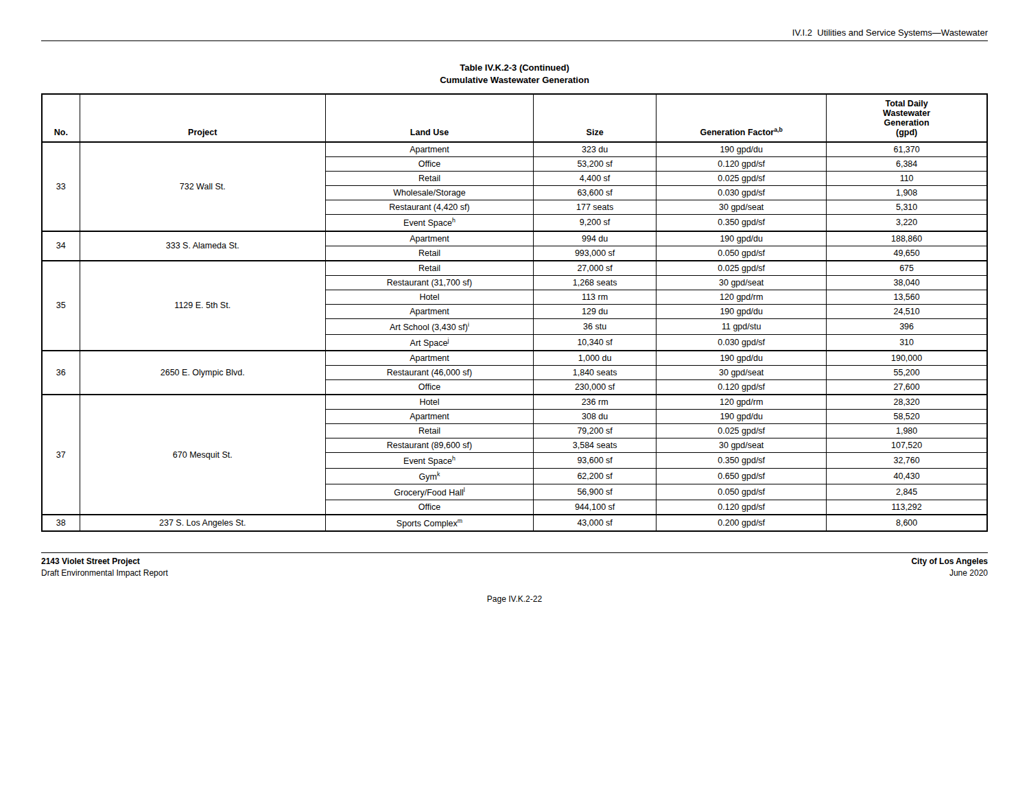IV.I.2 Utilities and Service Systems—Wastewater
Table IV.K.2-3 (Continued)
Cumulative Wastewater Generation
| No. | Project | Land Use | Size | Generation Factor a,b | Total Daily Wastewater Generation (gpd) |
| --- | --- | --- | --- | --- | --- |
| 33 | 732 Wall St. | Apartment | 323 du | 190 gpd/du | 61,370 |
| Office | 53,200 sf | 0.120 gpd/sf | 6,384 |
| Retail | 4,400 sf | 0.025 gpd/sf | 110 |
| Wholesale/Storage | 63,600 sf | 0.030 gpd/sf | 1,908 |
| Restaurant (4,420 sf) | 177 seats | 30 gpd/seat | 5,310 |
| Event Space h | 9,200 sf | 0.350 gpd/sf | 3,220 |
| 34 | 333 S. Alameda St. | Apartment | 994 du | 190 gpd/du | 188,860 |
| Retail | 993,000 sf | 0.050 gpd/sf | 49,650 |
| 35 | 1129 E. 5th St. | Retail | 27,000 sf | 0.025 gpd/sf | 675 |
| Restaurant (31,700 sf) | 1,268 seats | 30 gpd/seat | 38,040 |
| Hotel | 113 rm | 120 gpd/rm | 13,560 |
| Apartment | 129 du | 190 gpd/du | 24,510 |
| Art School (3,430 sf) i | 36 stu | 11 gpd/stu | 396 |
| Art Space j | 10,340 sf | 0.030 gpd/sf | 310 |
| 36 | 2650 E. Olympic Blvd. | Apartment | 1,000 du | 190 gpd/du | 190,000 |
| Restaurant (46,000 sf) | 1,840 seats | 30 gpd/seat | 55,200 |
| Office | 230,000 sf | 0.120 gpd/sf | 27,600 |
| 37 | 670 Mesquit St. | Hotel | 236 rm | 120 gpd/rm | 28,320 |
| Apartment | 308 du | 190 gpd/du | 58,520 |
| Retail | 79,200 sf | 0.025 gpd/sf | 1,980 |
| Restaurant (89,600 sf) | 3,584 seats | 30 gpd/seat | 107,520 |
| Event Space h | 93,600 sf | 0.350 gpd/sf | 32,760 |
| Gym k | 62,200 sf | 0.650 gpd/sf | 40,430 |
| Grocery/Food Hall l | 56,900 sf | 0.050 gpd/sf | 2,845 |
| Office | 944,100 sf | 0.120 gpd/sf | 113,292 |
| 38 | 237 S. Los Angeles St. | Sports Complex m | 43,000 sf | 0.200 gpd/sf | 8,600 |
2143 Violet Street Project
Draft Environmental Impact Report
City of Los Angeles
June 2020
Page IV.K.2-22